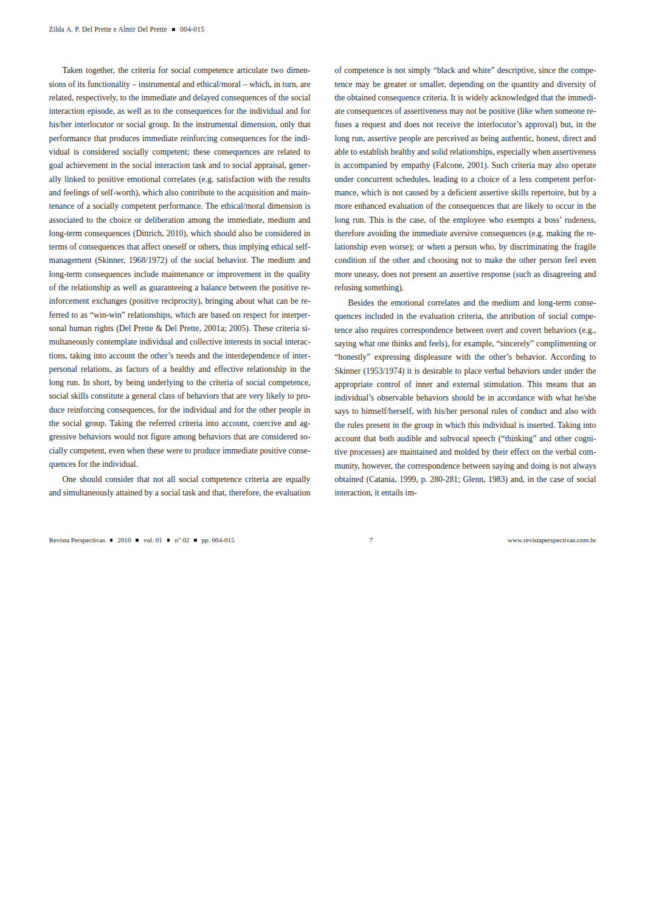Zilda A. P. Del Prette e Almir Del Prette 004‑015
Taken together, the criteria for social competence articulate two dimensions of its functionality – instrumental and ethical/moral – which, in turn, are related, respectively, to the immediate and delayed consequences of the social interaction episode, as well as to the consequences for the individual and for his/her interlocutor or social group. In the instrumental dimension, only that performance that produces immediate reinforcing consequences for the individual is considered socially competent; these consequences are related to goal achievement in the social interaction task and to social appraisal, generally linked to positive emotional correlates (e.g. satisfaction with the results and feelings of self-worth), which also contribute to the acquisition and maintenance of a socially competent performance. The ethical/moral dimension is associated to the choice or deliberation among the immediate, medium and long-term consequences (Dittrich, 2010), which should also be considered in terms of consequences that affect oneself or others, thus implying ethical self-management (Skinner, 1968/1972) of the social behavior. The medium and long-term consequences include maintenance or improvement in the quality of the relationship as well as guaranteeing a balance between the positive reinforcement exchanges (positive reciprocity), bringing about what can be referred to as “win-win” relationships, which are based on respect for interpersonal human rights (Del Prette & Del Prette, 2001a; 2005). These criteria simultaneously contemplate individual and collective interests in social interactions, taking into account the other’s needs and the interdependence of interpersonal relations, as factors of a healthy and effective relationship in the long run. In short, by being underlying to the criteria of social competence, social skills constitute a general class of behaviors that are very likely to produce reinforcing consequences, for the individual and for the other people in the social group. Taking the referred criteria into account, coercive and aggressive behaviors would not figure among behaviors that are considered socially competent, even when these were to produce immediate positive consequences for the individual.
One should consider that not all social competence criteria are equally and simultaneously attained by a social task and that, therefore, the evaluation of competence is not simply “black and white” descriptive, since the competence may be greater or smaller, depending on the quantity and diversity of the obtained consequence criteria. It is widely acknowledged that the immediate consequences of assertiveness may not be positive (like when someone refuses a request and does not receive the interlocutor’s approval) but, in the long run, assertive people are perceived as being authentic, honest, direct and able to establish healthy and solid relationships, especially when assertiveness is accompanied by empathy (Falcone, 2001). Such criteria may also operate under concurrent schedules, leading to a choice of a less competent performance, which is not caused by a deficient assertive skills repertoire, but by a more enhanced evaluation of the consequences that are likely to occur in the long run. This is the case, of the employee who exempts a boss’ rudeness, therefore avoiding the immediate aversive consequences (e.g. making the relationship even worse); or when a person who, by discriminating the fragile condition of the other and choosing not to make the other person feel even more uneasy, does not present an assertive response (such as disagreeing and refusing something).
Besides the emotional correlates and the medium and long-term consequences included in the evaluation criteria, the attribution of social competence also requires correspondence between overt and covert behaviors (e.g., saying what one thinks and feels), for example, “sincerely” complimenting or “honestly” expressing displeasure with the other’s behavior. According to Skinner (1953/1974) it is desirable to place verbal behaviors under under the appropriate control of inner and external stimulation. This means that an individual’s observable behaviors should be in accordance with what he/she says to himself/herself, with his/her personal rules of conduct and also with the rules present in the group in which this individual is inserted. Taking into account that both audible and subvocal speech (“thinking” and other cognitive processes) are maintained and molded by their effect on the verbal community, however, the correspondence between saying and doing is not always obtained (Catania, 1999, p. 280-281; Glenn, 1983) and, in the case of social interaction, it entails im-
Revista Perspectivas 2010 vol. 01 n° 02 pp. 004-015
7
www.revistaperspectivas.com.br